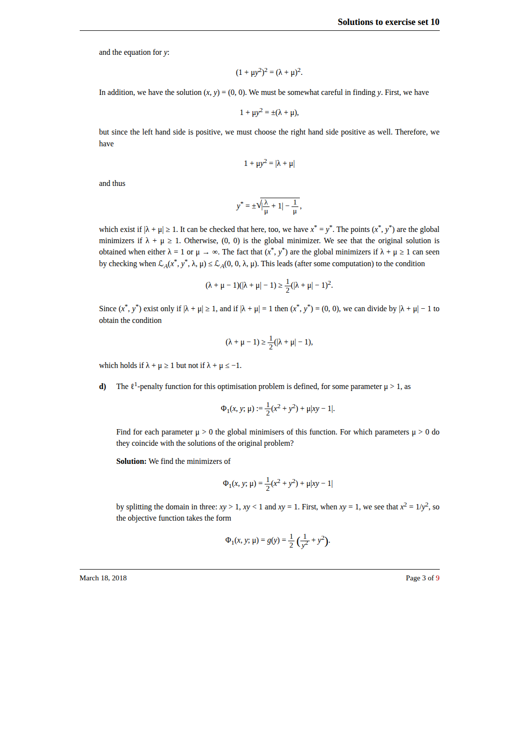Solutions to exercise set 10
and the equation for y:
(1 + μy2)2 = (λ + μ)2.
In addition, we have the solution (x, y) = (0, 0). We must be somewhat careful in finding y. First, we have
1 + μy2 = ±(λ + μ),
but since the left hand side is positive, we must choose the right hand side positive as well. Therefore, we have
1 + μy2 = |λ + μ|
and thus
y* = ±|λμ + 1| − 1 μ,
which exist if |λ + μ| ≥ 1. It can be checked that here, too, we have x* = y*. The points (x*, y*) are the global minimizers if λ + μ ≥ 1. Otherwise, (0, 0) is the global minimizer. We see that the original solution is obtained when either λ = 1 or μ → ∞. The fact that (x*, y*) are the global minimizers if λ + μ ≥ 1 can seen by checking when ℒA(x*, y*, λ, μ) ≤ ℒA(0, 0, λ, μ). This leads (after some computation) to the condition
(λ + μ − 1)(|λ + μ| − 1) ≥ 12(|λ + μ| − 1)2.
Since (x*, y*) exist only if |λ + μ| ≥ 1, and if |λ + μ| = 1 then (x*, y*) = (0, 0), we can divide by |λ + μ| − 1 to obtain the condition
(λ + μ − 1) ≥ 12(|λ + μ| − 1),
which holds if λ + μ ≥ 1 but not if λ + μ ≤ −1.
d)
The ℓ1-penalty function for this optimisation problem is defined, for some parameter μ > 1, as
Φ1(x, y; μ) := 12(x2 + y2) + μ|xy − 1|.
Find for each parameter μ > 0 the global minimisers of this function. For which parameters μ > 0 do they coincide with the solutions of the original problem?
Solution: We find the minimizers of
Φ1(x, y; μ) = 12(x2 + y2) + μ|xy − 1|
by splitting the domain in three: xy > 1, xy < 1 and xy = 1. First, when xy = 1, we see that x2 = 1/y2, so the objective function takes the form
Φ1(x, y; μ) = g(y) = 12 (1 y2 + y2).
March 18, 2018 Page 3 of 9